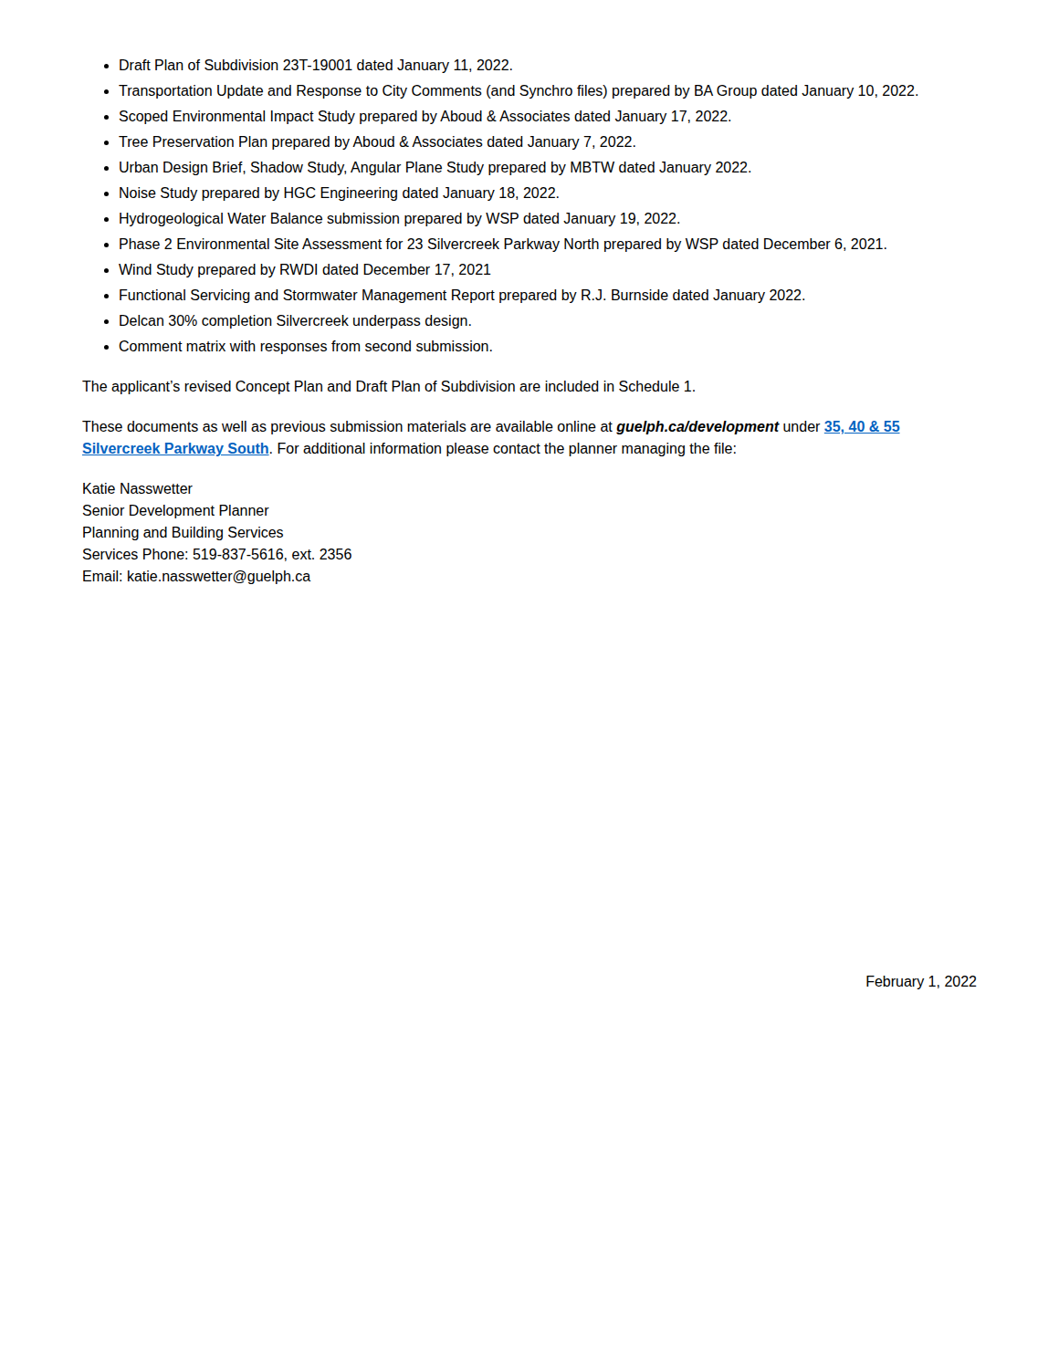Draft Plan of Subdivision 23T-19001 dated January 11, 2022.
Transportation Update and Response to City Comments (and Synchro files) prepared by BA Group dated January 10, 2022.
Scoped Environmental Impact Study prepared by Aboud & Associates dated January 17, 2022.
Tree Preservation Plan prepared by Aboud & Associates dated January 7, 2022.
Urban Design Brief, Shadow Study, Angular Plane Study prepared by MBTW dated January 2022.
Noise Study prepared by HGC Engineering dated January 18, 2022.
Hydrogeological Water Balance submission prepared by WSP dated January 19, 2022.
Phase 2 Environmental Site Assessment for 23 Silvercreek Parkway North prepared by WSP dated December 6, 2021.
Wind Study prepared by RWDI dated December 17, 2021
Functional Servicing and Stormwater Management Report prepared by R.J. Burnside dated January 2022.
Delcan 30% completion Silvercreek underpass design.
Comment matrix with responses from second submission.
The applicant’s revised Concept Plan and Draft Plan of Subdivision are included in Schedule 1.
These documents as well as previous submission materials are available online at guelph.ca/development under 35, 40 & 55 Silvercreek Parkway South. For additional information please contact the planner managing the file:
Katie Nasswetter
Senior Development Planner
Planning and Building Services
Services Phone: 519-837-5616, ext. 2356
Email: katie.nasswetter@guelph.ca
February 1, 2022